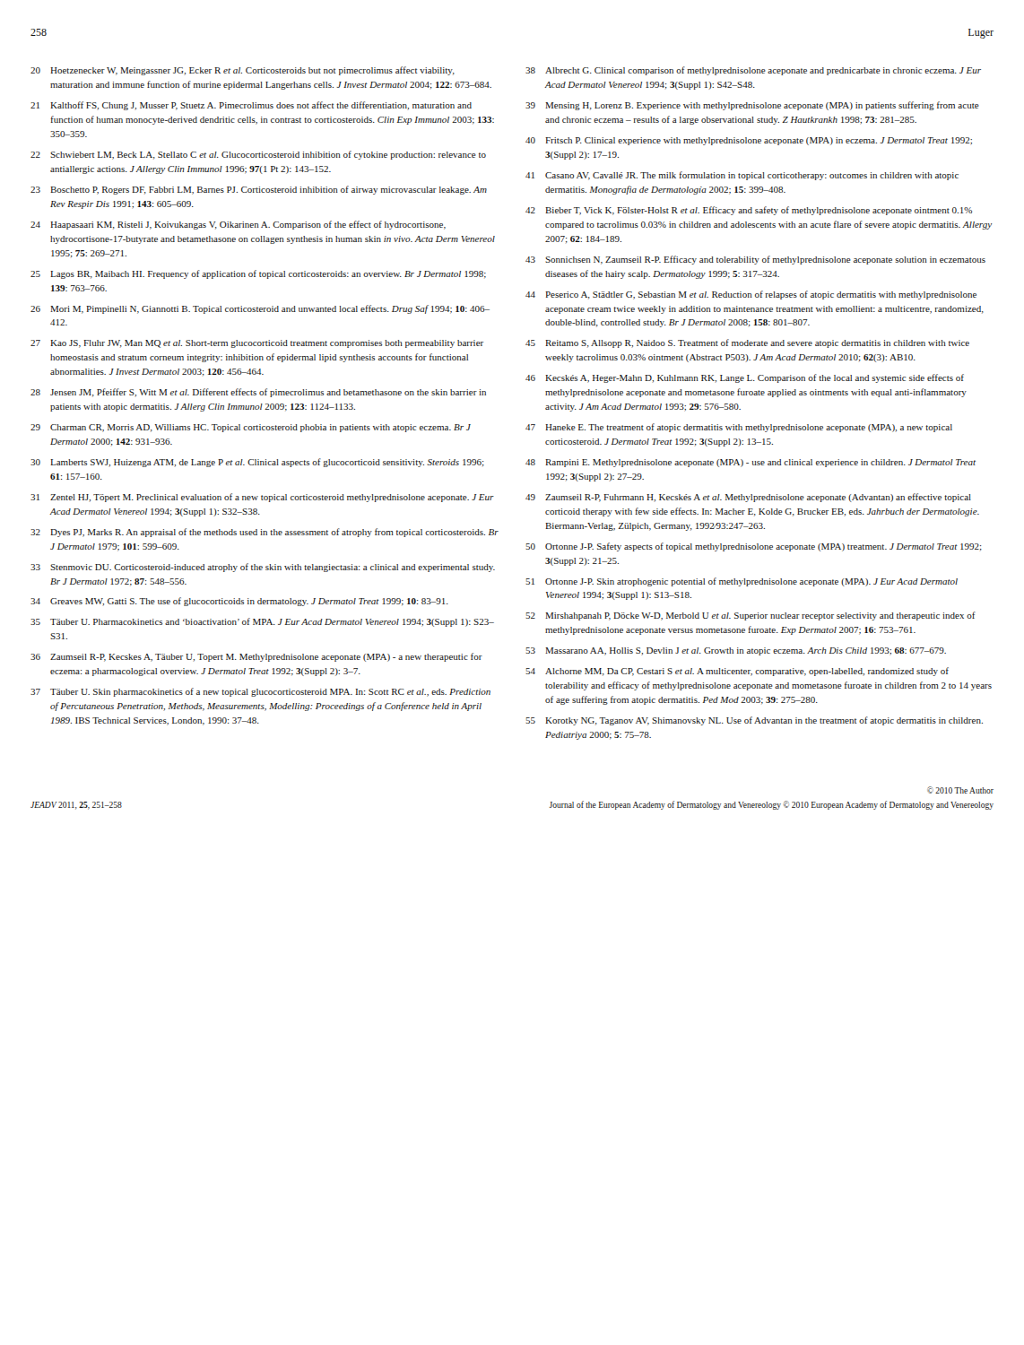258 Luger
20 Hoetzenecker W, Meingassner JG, Ecker R et al. Corticosteroids but not pimecrolimus affect viability, maturation and immune function of murine epidermal Langerhans cells. J Invest Dermatol 2004; 122: 673–684.
21 Kalthoff FS, Chung J, Musser P, Stuetz A. Pimecrolimus does not affect the differentiation, maturation and function of human monocyte-derived dendritic cells, in contrast to corticosteroids. Clin Exp Immunol 2003; 133: 350–359.
22 Schwiebert LM, Beck LA, Stellato C et al. Glucocorticosteroid inhibition of cytokine production: relevance to antiallergic actions. J Allergy Clin Immunol 1996; 97(1 Pt 2): 143–152.
23 Boschetto P, Rogers DF, Fabbri LM, Barnes PJ. Corticosteroid inhibition of airway microvascular leakage. Am Rev Respir Dis 1991; 143: 605–609.
24 Haapasaari KM, Risteli J, Koivukangas V, Oikarinen A. Comparison of the effect of hydrocortisone, hydrocortisone-17-butyrate and betamethasone on collagen synthesis in human skin in vivo. Acta Derm Venereol 1995; 75: 269–271.
25 Lagos BR, Maibach HI. Frequency of application of topical corticosteroids: an overview. Br J Dermatol 1998; 139: 763–766.
26 Mori M, Pimpinelli N, Giannotti B. Topical corticosteroid and unwanted local effects. Drug Saf 1994; 10: 406–412.
27 Kao JS, Fluhr JW, Man MQ et al. Short-term glucocorticoid treatment compromises both permeability barrier homeostasis and stratum corneum integrity: inhibition of epidermal lipid synthesis accounts for functional abnormalities. J Invest Dermatol 2003; 120: 456–464.
28 Jensen JM, Pfeiffer S, Witt M et al. Different effects of pimecrolimus and betamethasone on the skin barrier in patients with atopic dermatitis. J Allerg Clin Immunol 2009; 123: 1124–1133.
29 Charman CR, Morris AD, Williams HC. Topical corticosteroid phobia in patients with atopic eczema. Br J Dermatol 2000; 142: 931–936.
30 Lamberts SWJ, Huizenga ATM, de Lange P et al. Clinical aspects of glucocorticoid sensitivity. Steroids 1996; 61: 157–160.
31 Zentel HJ, Töpert M. Preclinical evaluation of a new topical corticosteroid methylprednisolone aceponate. J Eur Acad Dermatol Venereol 1994; 3(Suppl 1): S32–S38.
32 Dyes PJ, Marks R. An appraisal of the methods used in the assessment of atrophy from topical corticosteroids. Br J Dermatol 1979; 101: 599–609.
33 Stenmovic DU. Corticosteroid-induced atrophy of the skin with telangiectasia: a clinical and experimental study. Br J Dermatol 1972; 87: 548–556.
34 Greaves MW, Gatti S. The use of glucocorticoids in dermatology. J Dermatol Treat 1999; 10: 83–91.
35 Täuber U. Pharmacokinetics and ‘bioactivation’ of MPA. J Eur Acad Dermatol Venereol 1994; 3(Suppl 1): S23–S31.
36 Zaumseil R-P, Kecskes A, Täuber U, Topert M. Methylprednisolone aceponate (MPA) - a new therapeutic for eczema: a pharmacological overview. J Dermatol Treat 1992; 3(Suppl 2): 3–7.
37 Täuber U. Skin pharmacokinetics of a new topical glucocorticosteroid MPA. In: Scott RC et al., eds. Prediction of Percutaneous Penetration, Methods, Measurements, Modelling: Proceedings of a Conference held in April 1989. IBS Technical Services, London, 1990: 37–48.
38 Albrecht G. Clinical comparison of methylprednisolone aceponate and prednicarbate in chronic eczema. J Eur Acad Dermatol Venereol 1994; 3(Suppl 1): S42–S48.
39 Mensing H, Lorenz B. Experience with methylprednisolone aceponate (MPA) in patients suffering from acute and chronic eczema – results of a large observational study. Z Hautkrankh 1998; 73: 281–285.
40 Fritsch P. Clinical experience with methylprednisolone aceponate (MPA) in eczema. J Dermatol Treat 1992; 3(Suppl 2): 17–19.
41 Casano AV, Cavallé JR. The milk formulation in topical corticotherapy: outcomes in children with atopic dermatitis. Monografia de Dermatología 2002; 15: 399–408.
42 Bieber T, Vick K, Fölster-Holst R et al. Efficacy and safety of methylprednisolone aceponate ointment 0.1% compared to tacrolimus 0.03% in children and adolescents with an acute flare of severe atopic dermatitis. Allergy 2007; 62: 184–189.
43 Sonnichsen N, Zaumseil R-P. Efficacy and tolerability of methylprednisolone aceponate solution in eczematous diseases of the hairy scalp. Dermatology 1999; 5: 317–324.
44 Peserico A, Städtler G, Sebastian M et al. Reduction of relapses of atopic dermatitis with methylprednisolone aceponate cream twice weekly in addition to maintenance treatment with emollient: a multicentre, randomized, double-blind, controlled study. Br J Dermatol 2008; 158: 801–807.
45 Reitamo S, Allsopp R, Naidoo S. Treatment of moderate and severe atopic dermatitis in children with twice weekly tacrolimus 0.03% ointment (Abstract P503). J Am Acad Dermatol 2010; 62(3): AB10.
46 Kecskés A, Heger-Mahn D, Kuhlmann RK, Lange L. Comparison of the local and systemic side effects of methylprednisolone aceponate and mometasone furoate applied as ointments with equal anti-inflammatory activity. J Am Acad Dermatol 1993; 29: 576–580.
47 Haneke E. The treatment of atopic dermatitis with methylprednisolone aceponate (MPA), a new topical corticosteroid. J Dermatol Treat 1992; 3(Suppl 2): 13–15.
48 Rampini E. Methylprednisolone aceponate (MPA) - use and clinical experience in children. J Dermatol Treat 1992; 3(Suppl 2): 27–29.
49 Zaumseil R-P, Fuhrmann H, Kecskés A et al. Methylprednisolone aceponate (Advantan) an effective topical corticoid therapy with few side effects. In: Macher E, Kolde G, Brucker EB, eds. Jahrbuch der Dermatologie. Biermann-Verlag, Zülpich, Germany, 1992⁄93:247–263.
50 Ortonne J-P. Safety aspects of topical methylprednisolone aceponate (MPA) treatment. J Dermatol Treat 1992; 3(Suppl 2): 21–25.
51 Ortonne J-P. Skin atrophogenic potential of methylprednisolone aceponate (MPA). J Eur Acad Dermatol Venereol 1994; 3(Suppl 1): S13–S18.
52 Mirshahpanah P, Döcke W-D, Merbold U et al. Superior nuclear receptor selectivity and therapeutic index of methylprednisolone aceponate versus mometasone furoate. Exp Dermatol 2007; 16: 753–761.
53 Massarano AA, Hollis S, Devlin J et al. Growth in atopic eczema. Arch Dis Child 1993; 68: 677–679.
54 Alchorne MM, Da CP, Cestari S et al. A multicenter, comparative, open-labelled, randomized study of tolerability and efficacy of methylprednisolone aceponate and mometasone furoate in children from 2 to 14 years of age suffering from atopic dermatitis. Ped Mod 2003; 39: 275–280.
55 Korotky NG, Taganov AV, Shimanovsky NL. Use of Advantan in the treatment of atopic dermatitis in children. Pediatriya 2000; 5: 75–78.
© 2010 The Author
JEADV 2011, 25, 251–258 Journal of the European Academy of Dermatology and Venereology © 2010 European Academy of Dermatology and Venereology